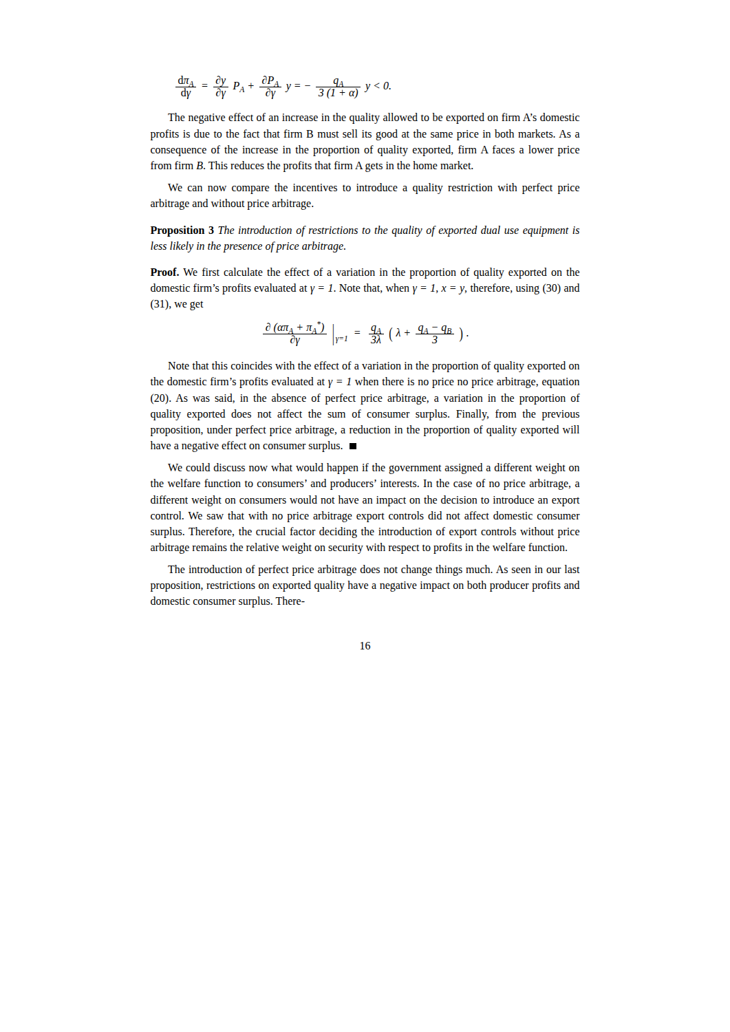dπA dγ = ∂y∂γ PA + ∂PA∂γ y = − qA 3 (1 + α) y < 0.
The negative effect of an increase in the quality allowed to be exported on firm A’s domestic profits is due to the fact that firm B must sell its good at the same price in both markets. As a consequence of the increase in the proportion of quality exported, firm A faces a lower price from firm B. This reduces the profits that firm A gets in the home market.
We can now compare the incentives to introduce a quality restriction with perfect price arbitrage and without price arbitrage.
Proposition 3 The introduction of restrictions to the quality of exported dual use equipment is less likely in the presence of price arbitrage.
Proof. We first calculate the effect of a variation in the proportion of quality exported on the domestic firm’s profits evaluated at γ = 1. Note that, when γ = 1, x = y, therefore, using (30) and (31), we get
∂ (απA + πA*) ∂γ |γ=1 = qA 3λ ( λ + qA − qB 3 ) .
Note that this coincides with the effect of a variation in the proportion of quality exported on the domestic firm’s profits evaluated at γ = 1 when there is no price no price arbitrage, equation (20). As was said, in the absence of perfect price arbitrage, a variation in the proportion of quality exported does not affect the sum of consumer surplus. Finally, from the previous proposition, under perfect price arbitrage, a reduction in the proportion of quality exported will have a negative effect on consumer surplus.
We could discuss now what would happen if the government assigned a different weight on the welfare function to consumers’ and producers’ interests. In the case of no price arbitrage, a different weight on consumers would not have an impact on the decision to introduce an export control. We saw that with no price arbitrage export controls did not affect domestic consumer surplus. Therefore, the crucial factor deciding the introduction of export controls without price arbitrage remains the relative weight on security with respect to profits in the welfare function.
The introduction of perfect price arbitrage does not change things much. As seen in our last proposition, restrictions on exported quality have a negative impact on both producer profits and domestic consumer surplus. There-
16